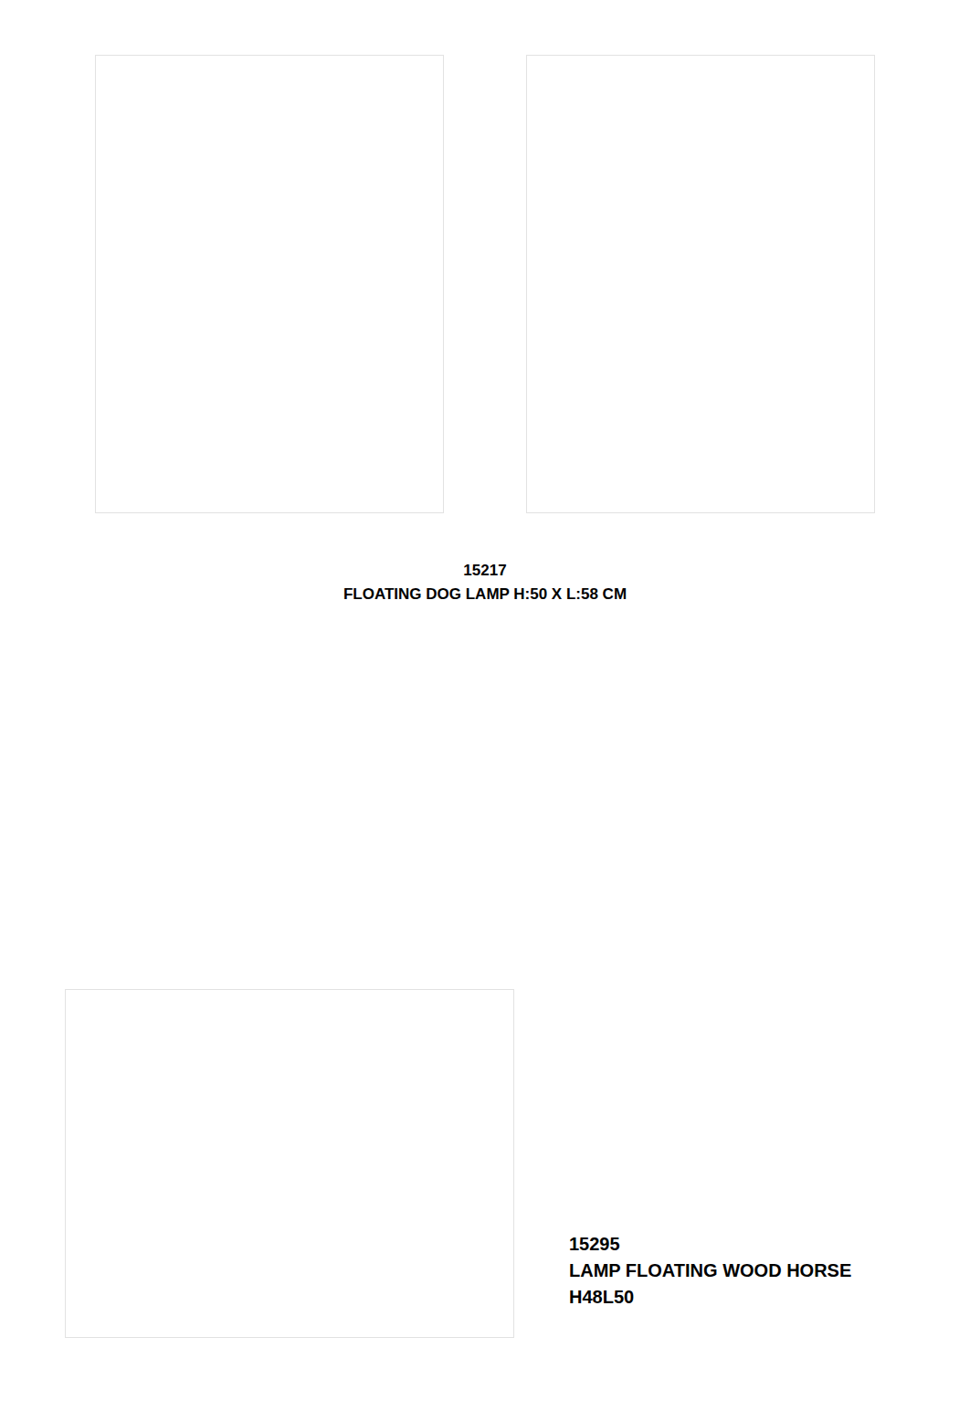15217
FLOATING DOG LAMP H:50 X L:58 CM
15295
LAMP FLOATING WOOD HORSE
H48L50